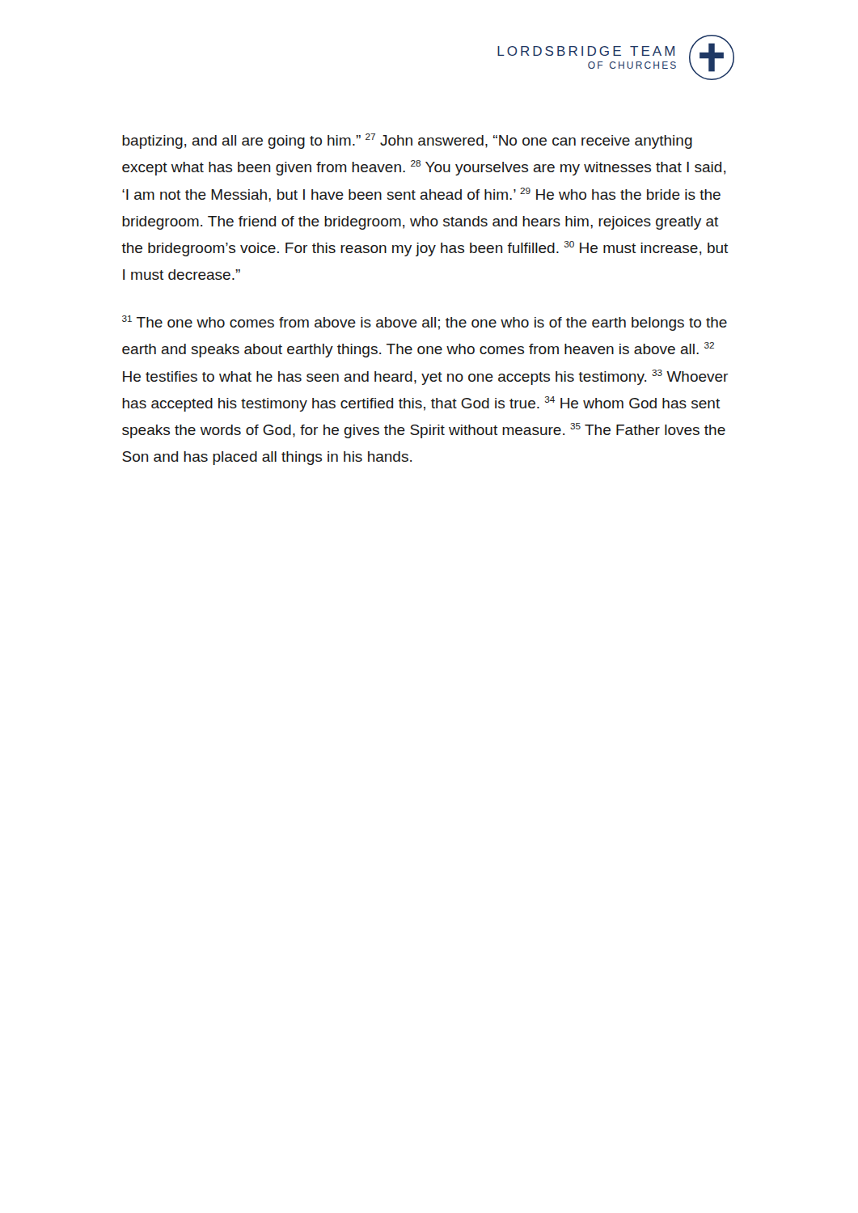LORDSBRIDGE TEAM
OF CHURCHES
baptizing, and all are going to him.” 27 John answered, “No one can receive anything except what has been given from heaven. 28 You yourselves are my witnesses that I said, ‘I am not the Messiah, but I have been sent ahead of him.’ 29 He who has the bride is the bridegroom. The friend of the bridegroom, who stands and hears him, rejoices greatly at the bridegroom’s voice. For this reason my joy has been fulfilled. 30 He must increase, but I must decrease.”
31 The one who comes from above is above all; the one who is of the earth belongs to the earth and speaks about earthly things. The one who comes from heaven is above all. 32 He testifies to what he has seen and heard, yet no one accepts his testimony. 33 Whoever has accepted his testimony has certified this, that God is true. 34 He whom God has sent speaks the words of God, for he gives the Spirit without measure. 35 The Father loves the Son and has placed all things in his hands.